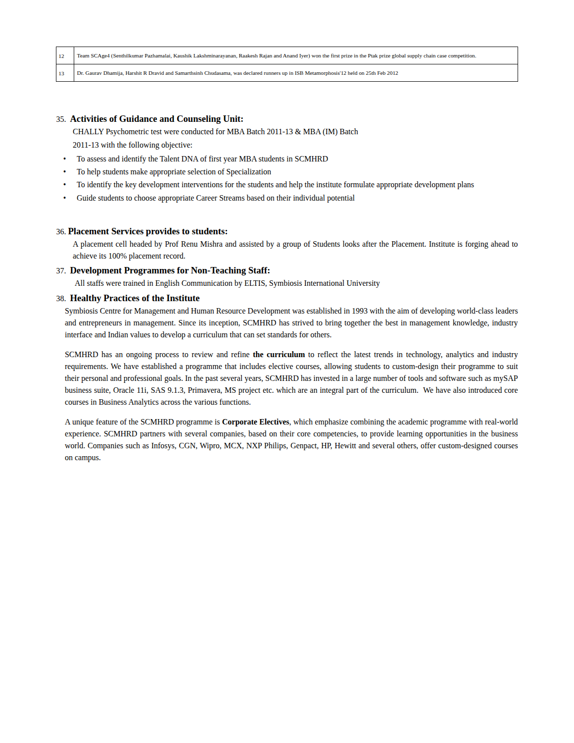| 12 | Team SCAge4 (Senthilkumar Pazhamalai, Kaushik Lakshminarayanan, Raakesh Rajan and Anand Iyer) won the first prize in the Ptak prize global supply chain case competition. |
| 13 | Dr. Gaurav Dhamija, Harshit R Dravid and Samarthsinh Chudasama, was declared runners up in ISB Metamorphosis'12 held on 25th Feb 2012 |
35.
Activities of Guidance and Counseling Unit:
CHALLY Psychometric test were conducted for MBA Batch 2011-13 & MBA (IM) Batch
2011-13 with the following objective:
To assess and identify the Talent DNA of first year MBA students in SCMHRD
To help students make appropriate selection of Specialization
To identify the key development interventions for the students and help the institute formulate appropriate development plans
Guide students to choose appropriate Career Streams based on their individual potential
36.
Placement Services provides to students:
A placement cell headed by Prof Renu Mishra and assisted by a group of Students looks after the Placement. Institute is forging ahead to achieve its 100% placement record.
37.
Development Programmes for Non-Teaching Staff:
All staffs were trained in English Communication by ELTIS, Symbiosis International University
38.
Healthy Practices of the Institute
Symbiosis Centre for Management and Human Resource Development was established in 1993 with the aim of developing world-class leaders and entrepreneurs in management. Since its inception, SCMHRD has strived to bring together the best in management knowledge, industry interface and Indian values to develop a curriculum that can set standards for others.
SCMHRD has an ongoing process to review and refine the curriculum to reflect the latest trends in technology, analytics and industry requirements. We have established a programme that includes elective courses, allowing students to custom-design their programme to suit their personal and professional goals. In the past several years, SCMHRD has invested in a large number of tools and software such as mySAP business suite, Oracle 11i, SAS 9.1.3, Primavera, MS project etc. which are an integral part of the curriculum. We have also introduced core courses in Business Analytics across the various functions.
A unique feature of the SCMHRD programme is Corporate Electives, which emphasize combining the academic programme with real-world experience. SCMHRD partners with several companies, based on their core competencies, to provide learning opportunities in the business world. Companies such as Infosys, CGN, Wipro, MCX, NXP Philips, Genpact, HP, Hewitt and several others, offer custom-designed courses on campus.